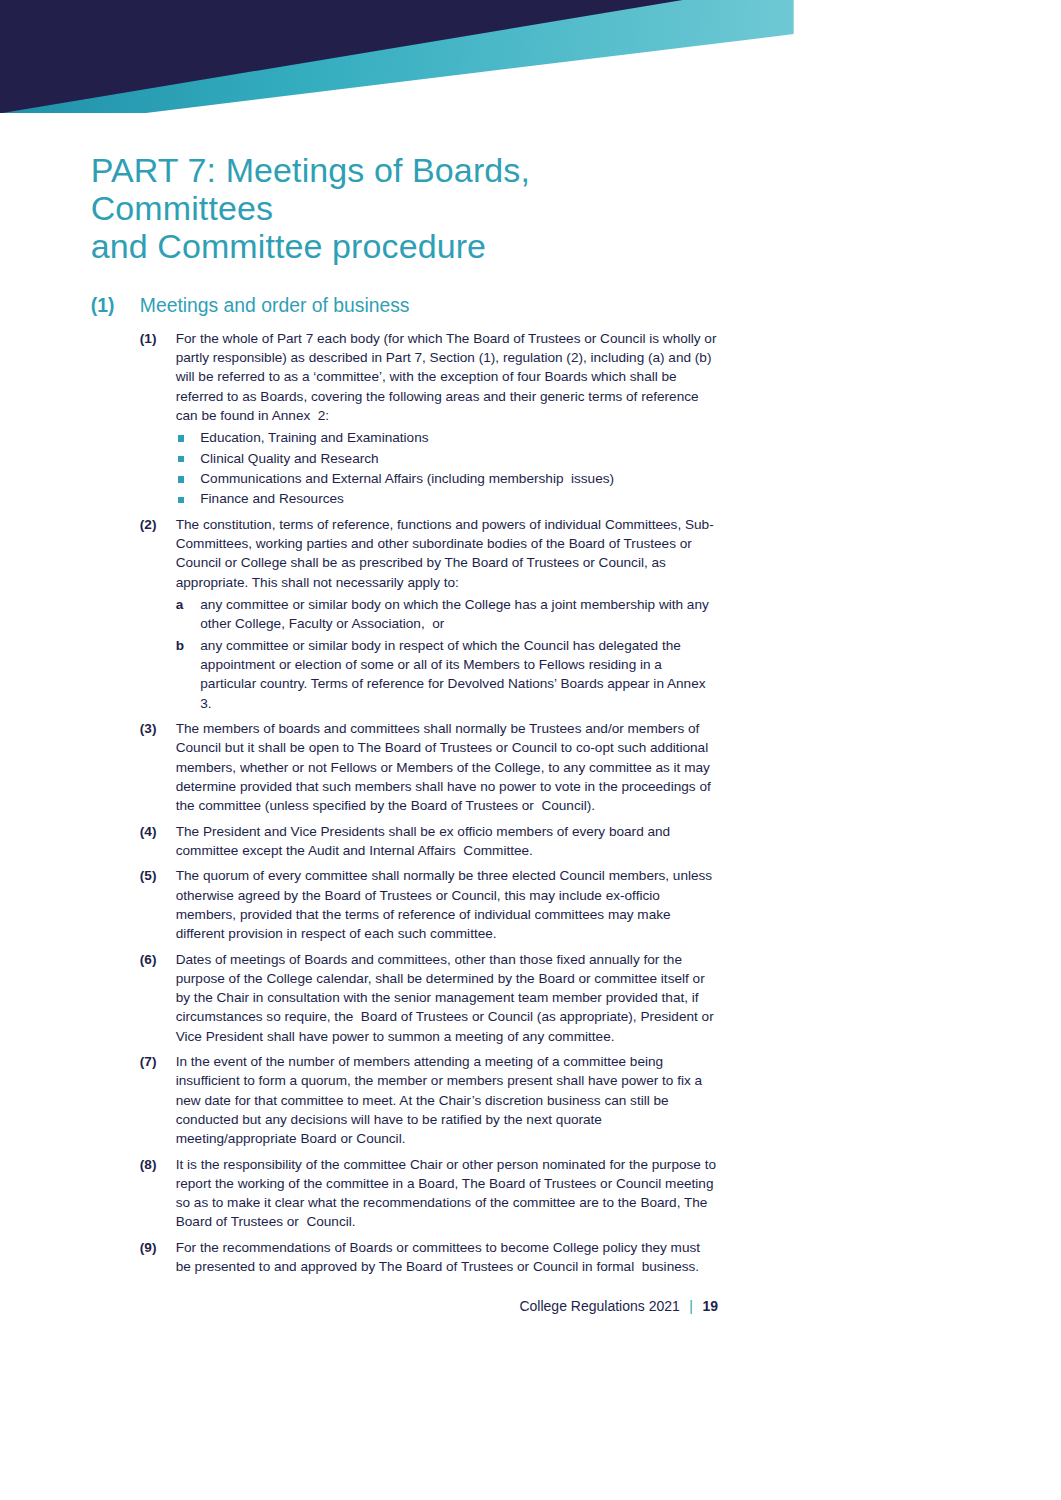PART 7: Meetings of Boards, Committees and Committee procedure
(1)
Meetings and order of business
(1) For the whole of Part 7 each body (for which The Board of Trustees or Council is wholly or partly responsible) as described in Part 7, Section (1), regulation (2), including (a) and (b) will be referred to as a ‘committee’, with the exception of four Boards which shall be referred to as Boards, covering the following areas and their generic terms of reference can be found in Annex 2:
Education, Training and Examinations
Clinical Quality and Research
Communications and External Affairs (including membership issues)
Finance and Resources
(2) The constitution, terms of reference, functions and powers of individual Committees, Sub-Committees, working parties and other subordinate bodies of the Board of Trustees or Council or College shall be as prescribed by The Board of Trustees or Council, as appropriate. This shall not necessarily apply to:
aany committee or similar body on which the College has a joint membership with any other College, Faculty or Association, or
bany committee or similar body in respect of which the Council has delegated the appointment or election of some or all of its Members to Fellows residing in a particular country. Terms of reference for Devolved Nations’ Boards appear in Annex 3.
(3) The members of boards and committees shall normally be Trustees and/or members of Council but it shall be open to The Board of Trustees or Council to co-opt such additional members, whether or not Fellows or Members of the College, to any committee as it may determine provided that such members shall have no power to vote in the proceedings of the committee (unless specified by the Board of Trustees or Council).
(4) The President and Vice Presidents shall be ex officio members of every board and committee except the Audit and Internal Affairs Committee.
(5) The quorum of every committee shall normally be three elected Council members, unless otherwise agreed by the Board of Trustees or Council, this may include ex-officio members, provided that the terms of reference of individual committees may make different provision in respect of each such committee.
(6) Dates of meetings of Boards and committees, other than those fixed annually for the purpose of the College calendar, shall be determined by the Board or committee itself or by the Chair in consultation with the senior management team member provided that, if circumstances so require, the Board of Trustees or Council (as appropriate), President or Vice President shall have power to summon a meeting of any committee.
(7) In the event of the number of members attending a meeting of a committee being insufficient to form a quorum, the member or members present shall have power to fix a new date for that committee to meet. At the Chair’s discretion business can still be conducted but any decisions will have to be ratified by the next quorate meeting/appropriate Board or Council.
(8) It is the responsibility of the committee Chair or other person nominated for the purpose to report the working of the committee in a Board, The Board of Trustees or Council meeting so as to make it clear what the recommendations of the committee are to the Board, The Board of Trustees or Council.
(9) For the recommendations of Boards or committees to become College policy they must be presented to and approved by The Board of Trustees or Council in formal business.
College Regulations 2021 | 19